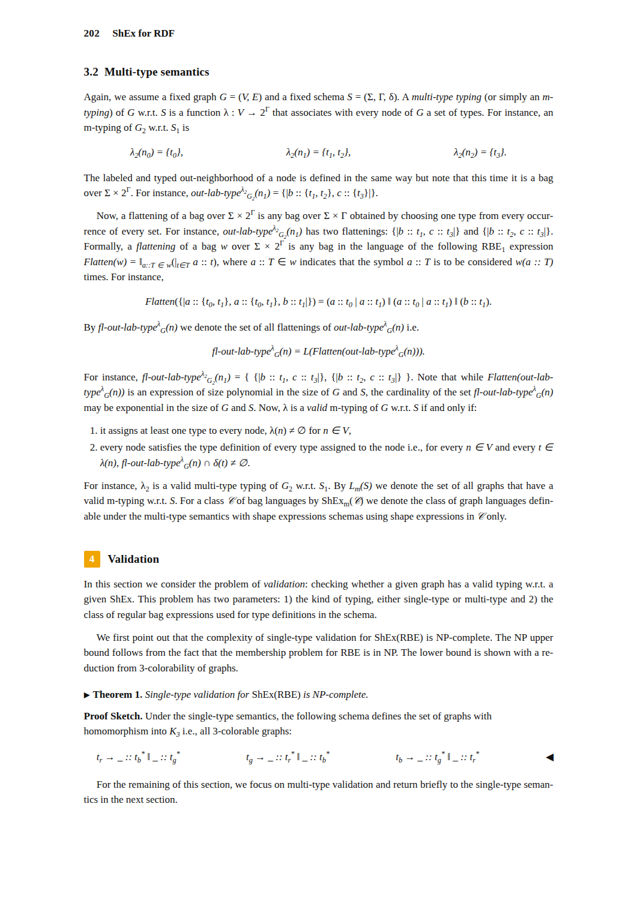202 ShEx for RDF
3.2 Multi-type semantics
Again, we assume a fixed graph G = (V, E) and a fixed schema S = (Σ, Γ, δ). A multi-type typing (or simply an m-typing) of G w.r.t. S is a function λ : V → 2Γ that associates with every node of G a set of types. For instance, an m-typing of G2 w.r.t. S1 is
λ2(n0) = {t0}, λ2(n1) = {t1, t2}, λ2(n2) = {t3}.
The labeled and typed out-neighborhood of a node is defined in the same way but note that this time it is a bag over Σ × 2Γ. For instance, out-lab-typeλ2G2(n1) = {|b :: {t1, t2}, c :: {t3}|}.
Now, a flattening of a bag over Σ × 2Γ is any bag over Σ × Γ obtained by choosing one type from every occurrence of every set. For instance, out-lab-typeλ2G2(n1) has two flattenings: {|b :: t1, c :: t3|} and {|b :: t2, c :: t3|}. Formally, a flattening of a bag w over Σ × 2Γ is any bag in the language of the following RBE1 expression Flatten(w) = ‖a::T ∈ w(|t∈T a :: t), where a :: T ∈ w indicates that the symbol a :: T is to be considered w(a :: T) times. For instance,
Flatten({|a :: {t0, t1}, a :: {t0, t1}, b :: t1|}) = (a :: t0 | a :: t1) ‖ (a :: t0 | a :: t1) ‖ (b :: t1).
By fl-out-lab-typeλG(n) we denote the set of all flattenings of out-lab-typeλG(n) i.e.
fl-out-lab-typeλG(n) = L(Flatten(out-lab-typeλG(n))).
For instance, fl-out-lab-typeλ2G2(n1) = { {|b :: t1, c :: t3|}, {|b :: t2, c :: t3|} }. Note that while Flatten(out-lab-typeλG(n)) is an expression of size polynomial in the size of G and S, the cardinality of the set fl-out-lab-typeλG(n) may be exponential in the size of G and S. Now, λ is a valid m-typing of G w.r.t. S if and only if:
it assigns at least one type to every node, λ(n) ≠ ∅ for n ∈ V,
every node satisfies the type definition of every type assigned to the node i.e., for every n ∈ V and every t ∈ λ(n), fl-out-lab-typeλG(n) ∩ δ(t) ≠ ∅.
For instance, λ2 is a valid multi-type typing of G2 w.r.t. S1. By Lm(S) we denote the set of all graphs that have a valid m-typing w.r.t. S. For a class 𝒞 of bag languages by ShExm(𝒞) we denote the class of graph languages definable under the multi-type semantics with shape expressions schemas using shape expressions in 𝒞 only.
4 Validation
In this section we consider the problem of validation: checking whether a given graph has a valid typing w.r.t. a given ShEx. This problem has two parameters: 1) the kind of typing, either single-type or multi-type and 2) the class of regular bag expressions used for type definitions in the schema.
We first point out that the complexity of single-type validation for ShEx(RBE) is NP-complete. The NP upper bound follows from the fact that the membership problem for RBE is in NP. The lower bound is shown with a reduction from 3-colorability of graphs.
Theorem 1. Single-type validation for ShEx(RBE) is NP-complete.
Proof Sketch. Under the single-type semantics, the following schema defines the set of graphs with homomorphism into K3 i.e., all 3-colorable graphs:
tr → _ :: tb* ‖ _ :: tg* tg → _ :: tr* ‖ _ :: tb* tb → _ :: tg* ‖ _ :: tr*
For the remaining of this section, we focus on multi-type validation and return briefly to the single-type semantics in the next section.